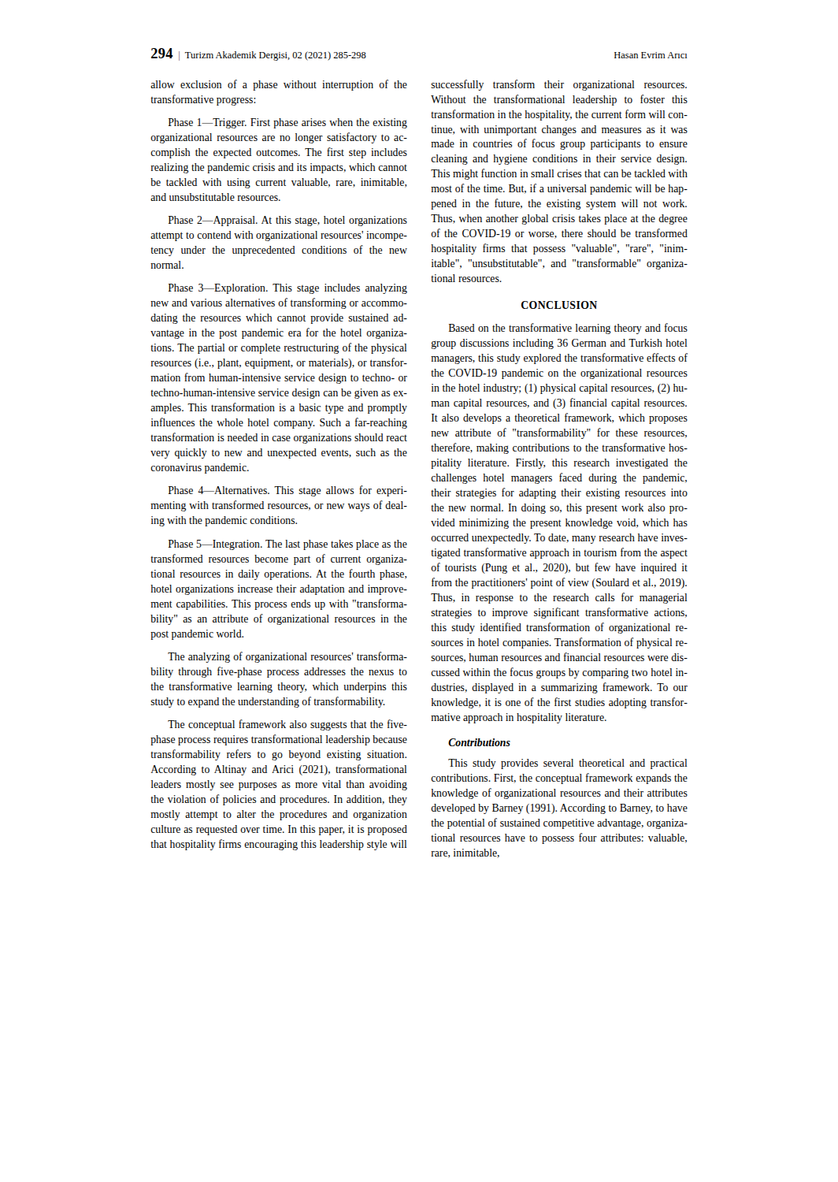294 | Turizm Akademik Dergisi, 02 (2021) 285-298 Hasan Evrim Arıcı
allow exclusion of a phase without interruption of the transformative progress:
Phase 1—Trigger. First phase arises when the existing organizational resources are no longer satisfactory to accomplish the expected outcomes. The first step includes realizing the pandemic crisis and its impacts, which cannot be tackled with using current valuable, rare, inimitable, and unsubstitutable resources.
Phase 2—Appraisal. At this stage, hotel organizations attempt to contend with organizational resources' incompetency under the unprecedented conditions of the new normal.
Phase 3—Exploration. This stage includes analyzing new and various alternatives of transforming or accommodating the resources which cannot provide sustained advantage in the post pandemic era for the hotel organizations. The partial or complete restructuring of the physical resources (i.e., plant, equipment, or materials), or transformation from human-intensive service design to techno- or techno-human-intensive service design can be given as examples. This transformation is a basic type and promptly influences the whole hotel company. Such a far-reaching transformation is needed in case organizations should react very quickly to new and unexpected events, such as the coronavirus pandemic.
Phase 4—Alternatives. This stage allows for experimenting with transformed resources, or new ways of dealing with the pandemic conditions.
Phase 5—Integration. The last phase takes place as the transformed resources become part of current organizational resources in daily operations. At the fourth phase, hotel organizations increase their adaptation and improvement capabilities. This process ends up with "transformability" as an attribute of organizational resources in the post pandemic world.
The analyzing of organizational resources' transformability through five-phase process addresses the nexus to the transformative learning theory, which underpins this study to expand the understanding of transformability.
The conceptual framework also suggests that the five-phase process requires transformational leadership because transformability refers to go beyond existing situation. According to Altinay and Arici (2021), transformational leaders mostly see purposes as more vital than avoiding the violation of policies and procedures. In addition, they mostly attempt to alter the procedures and organization culture as requested over time. In this paper, it is proposed that hospitality firms encouraging this leadership style will successfully transform their organizational resources. Without the transformational leadership to foster this transformation in the hospitality, the current form will continue, with unimportant changes and measures as it was made in countries of focus group participants to ensure cleaning and hygiene conditions in their service design. This might function in small crises that can be tackled with most of the time. But, if a universal pandemic will be happened in the future, the existing system will not work. Thus, when another global crisis takes place at the degree of the COVID-19 or worse, there should be transformed hospitality firms that possess "valuable", "rare", "inimitable", "unsubstitutable", and "transformable" organizational resources.
Conclusion
Based on the transformative learning theory and focus group discussions including 36 German and Turkish hotel managers, this study explored the transformative effects of the COVID-19 pandemic on the organizational resources in the hotel industry; (1) physical capital resources, (2) human capital resources, and (3) financial capital resources. It also develops a theoretical framework, which proposes new attribute of "transformability" for these resources, therefore, making contributions to the transformative hospitality literature. Firstly, this research investigated the challenges hotel managers faced during the pandemic, their strategies for adapting their existing resources into the new normal. In doing so, this present work also provided minimizing the present knowledge void, which has occurred unexpectedly. To date, many research have investigated transformative approach in tourism from the aspect of tourists (Pung et al., 2020), but few have inquired it from the practitioners' point of view (Soulard et al., 2019). Thus, in response to the research calls for managerial strategies to improve significant transformative actions, this study identified transformation of organizational resources in hotel companies. Transformation of physical resources, human resources and financial resources were discussed within the focus groups by comparing two hotel industries, displayed in a summarizing framework. To our knowledge, it is one of the first studies adopting transformative approach in hospitality literature.
Contributions
This study provides several theoretical and practical contributions. First, the conceptual framework expands the knowledge of organizational resources and their attributes developed by Barney (1991). According to Barney, to have the potential of sustained competitive advantage, organizational resources have to possess four attributes: valuable, rare, inimitable,